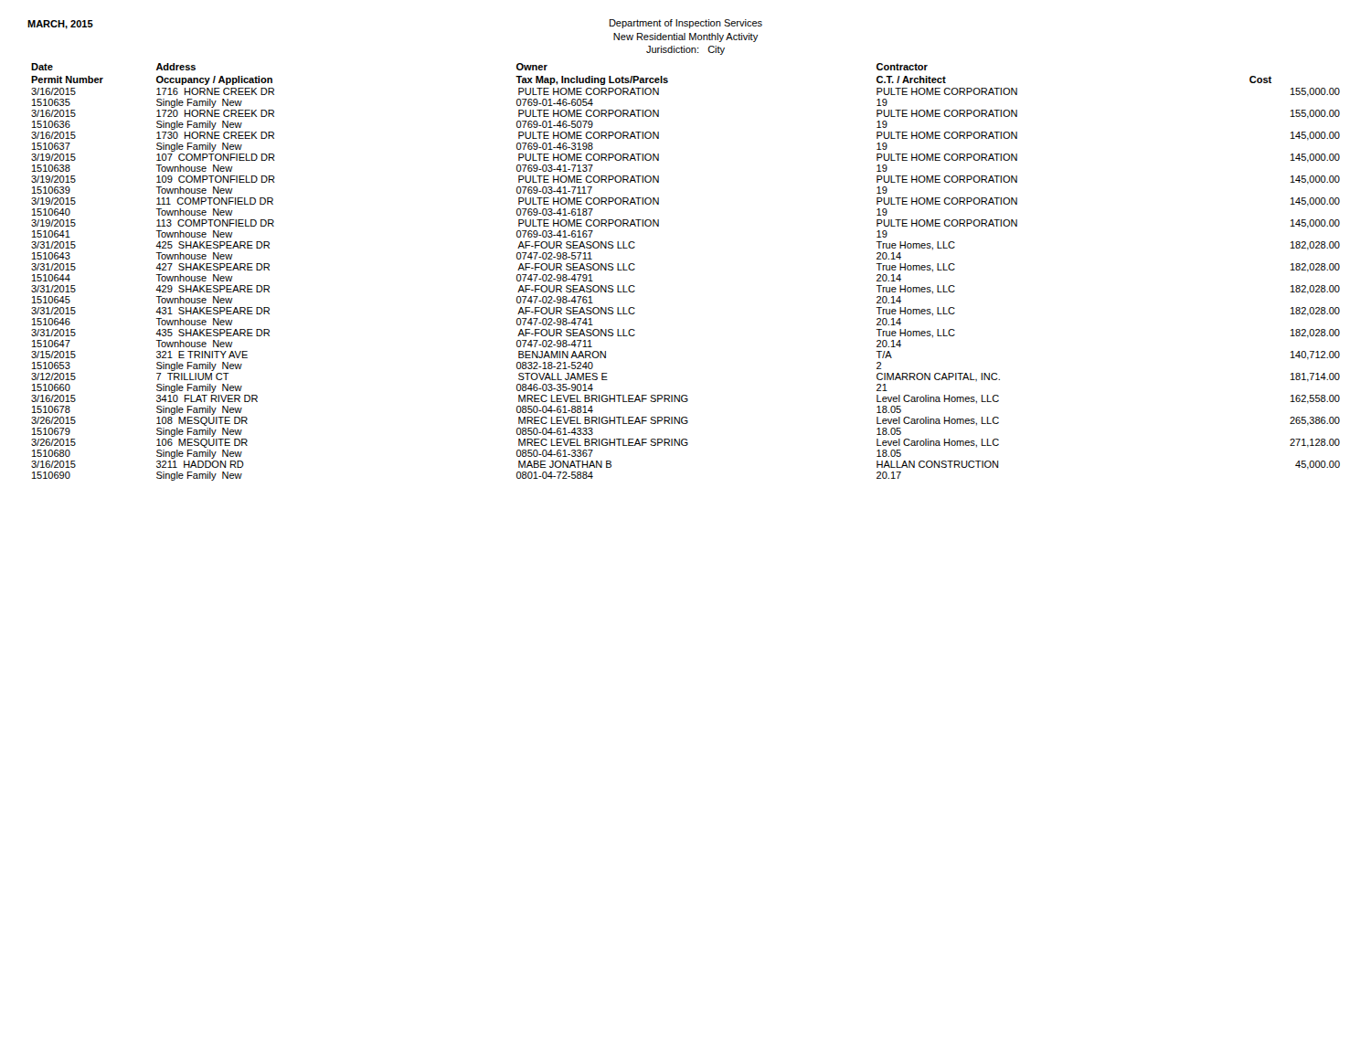MARCH, 2015
Department of Inspection Services
New Residential Monthly Activity
Jurisdiction: City
| Date | Address | Owner | Contractor | |
| --- | --- | --- | --- | --- |
| Permit Number | Occupancy / Application | Tax Map, Including Lots/Parcels | C.T. / Architect | Cost |
| 3/16/2015 | 1716 HORNE CREEK DR | PULTE HOME CORPORATION | PULTE HOME CORPORATION | 155,000.00 |
| 1510635 | Single Family New | 0769-01-46-6054 | 19 | |
| 3/16/2015 | 1720 HORNE CREEK DR | PULTE HOME CORPORATION | PULTE HOME CORPORATION | 155,000.00 |
| 1510636 | Single Family New | 0769-01-46-5079 | 19 | |
| 3/16/2015 | 1730 HORNE CREEK DR | PULTE HOME CORPORATION | PULTE HOME CORPORATION | 145,000.00 |
| 1510637 | Single Family New | 0769-01-46-3198 | 19 | |
| 3/19/2015 | 107 COMPTONFIELD DR | PULTE HOME CORPORATION | PULTE HOME CORPORATION | 145,000.00 |
| 1510638 | Townhouse New | 0769-03-41-7137 | 19 | |
| 3/19/2015 | 109 COMPTONFIELD DR | PULTE HOME CORPORATION | PULTE HOME CORPORATION | 145,000.00 |
| 1510639 | Townhouse New | 0769-03-41-7117 | 19 | |
| 3/19/2015 | 111 COMPTONFIELD DR | PULTE HOME CORPORATION | PULTE HOME CORPORATION | 145,000.00 |
| 1510640 | Townhouse New | 0769-03-41-6187 | 19 | |
| 3/19/2015 | 113 COMPTONFIELD DR | PULTE HOME CORPORATION | PULTE HOME CORPORATION | 145,000.00 |
| 1510641 | Townhouse New | 0769-03-41-6167 | 19 | |
| 3/31/2015 | 425 SHAKESPEARE DR | AF-FOUR SEASONS LLC | True Homes, LLC | 182,028.00 |
| 1510643 | Townhouse New | 0747-02-98-5711 | 20.14 | |
| 3/31/2015 | 427 SHAKESPEARE DR | AF-FOUR SEASONS LLC | True Homes, LLC | 182,028.00 |
| 1510644 | Townhouse New | 0747-02-98-4791 | 20.14 | |
| 3/31/2015 | 429 SHAKESPEARE DR | AF-FOUR SEASONS LLC | True Homes, LLC | 182,028.00 |
| 1510645 | Townhouse New | 0747-02-98-4761 | 20.14 | |
| 3/31/2015 | 431 SHAKESPEARE DR | AF-FOUR SEASONS LLC | True Homes, LLC | 182,028.00 |
| 1510646 | Townhouse New | 0747-02-98-4741 | 20.14 | |
| 3/31/2015 | 435 SHAKESPEARE DR | AF-FOUR SEASONS LLC | True Homes, LLC | 182,028.00 |
| 1510647 | Townhouse New | 0747-02-98-4711 | 20.14 | |
| 3/15/2015 | 321 E TRINITY AVE | BENJAMIN AARON | T/A | 140,712.00 |
| 1510653 | Single Family New | 0832-18-21-5240 | 2 | |
| 3/12/2015 | 7 TRILLIUM CT | STOVALL JAMES E | CIMARRON CAPITAL, INC. | 181,714.00 |
| 1510660 | Single Family New | 0846-03-35-9014 | 21 | |
| 3/16/2015 | 3410 FLAT RIVER DR | MREC LEVEL BRIGHTLEAF SPRING | Level Carolina Homes, LLC | 162,558.00 |
| 1510678 | Single Family New | 0850-04-61-8814 | 18.05 | |
| 3/26/2015 | 108 MESQUITE DR | MREC LEVEL BRIGHTLEAF SPRING | Level Carolina Homes, LLC | 265,386.00 |
| 1510679 | Single Family New | 0850-04-61-4333 | 18.05 | |
| 3/26/2015 | 106 MESQUITE DR | MREC LEVEL BRIGHTLEAF SPRING | Level Carolina Homes, LLC | 271,128.00 |
| 1510680 | Single Family New | 0850-04-61-3367 | 18.05 | |
| 3/16/2015 | 3211 HADDON RD | MABE JONATHAN B | HALLAN CONSTRUCTION | 45,000.00 |
| 1510690 | Single Family New | 0801-04-72-5884 | 20.17 | |